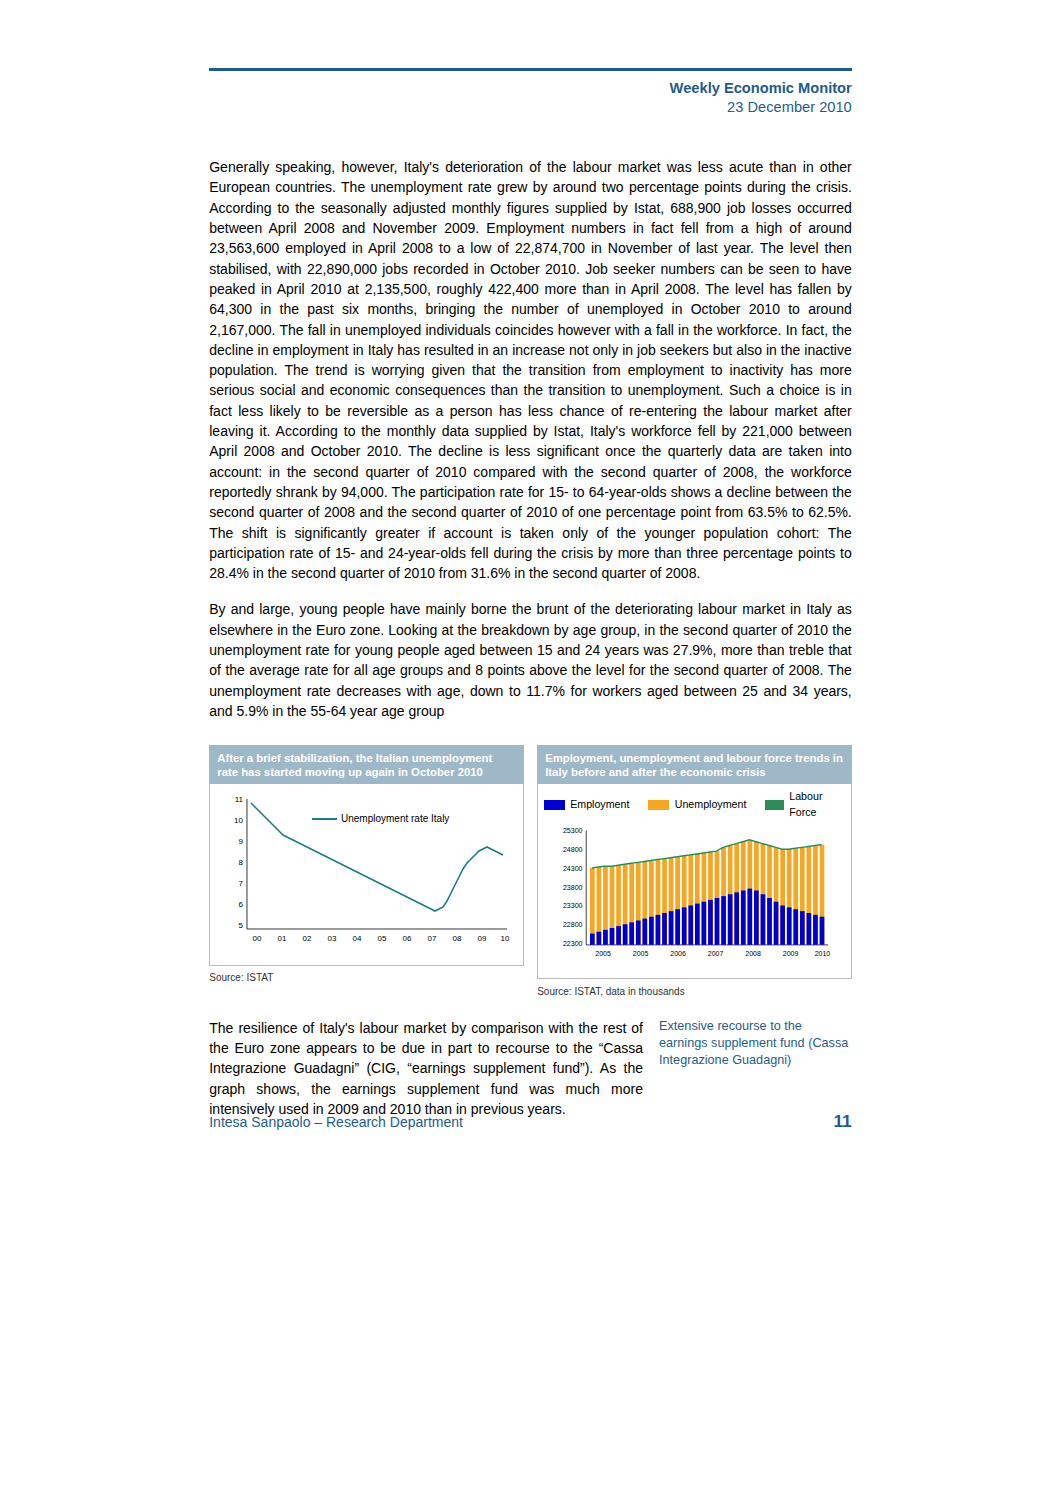Weekly Economic Monitor
23 December 2010
Generally speaking, however, Italy's deterioration of the labour market was less acute than in other European countries. The unemployment rate grew by around two percentage points during the crisis. According to the seasonally adjusted monthly figures supplied by Istat, 688,900 job losses occurred between April 2008 and November 2009. Employment numbers in fact fell from a high of around 23,563,600 employed in April 2008 to a low of 22,874,700 in November of last year. The level then stabilised, with 22,890,000 jobs recorded in October 2010. Job seeker numbers can be seen to have peaked in April 2010 at 2,135,500, roughly 422,400 more than in April 2008. The level has fallen by 64,300 in the past six months, bringing the number of unemployed in October 2010 to around 2,167,000. The fall in unemployed individuals coincides however with a fall in the workforce. In fact, the decline in employment in Italy has resulted in an increase not only in job seekers but also in the inactive population. The trend is worrying given that the transition from employment to inactivity has more serious social and economic consequences than the transition to unemployment. Such a choice is in fact less likely to be reversible as a person has less chance of re-entering the labour market after leaving it. According to the monthly data supplied by Istat, Italy's workforce fell by 221,000 between April 2008 and October 2010. The decline is less significant once the quarterly data are taken into account: in the second quarter of 2010 compared with the second quarter of 2008, the workforce reportedly shrank by 94,000. The participation rate for 15- to 64-year-olds shows a decline between the second quarter of 2008 and the second quarter of 2010 of one percentage point from 63.5% to 62.5%. The shift is significantly greater if account is taken only of the younger population cohort: The participation rate of 15- and 24-year-olds fell during the crisis by more than three percentage points to 28.4% in the second quarter of 2010 from 31.6% in the second quarter of 2008.
By and large, young people have mainly borne the brunt of the deteriorating labour market in Italy as elsewhere in the Euro zone. Looking at the breakdown by age group, in the second quarter of 2010 the unemployment rate for young people aged between 15 and 24 years was 27.9%, more than treble that of the average rate for all age groups and 8 points above the level for the second quarter of 2008. The unemployment rate decreases with age, down to 11.7% for workers aged between 25 and 34 years, and 5.9% in the 55-64 year age group
After a brief stabilization, the Italian unemployment rate has started moving up again in October 2010
11 10 9 8 7 6 5 00 01 02 03 04 05 06 07 08 09 10 Unemployment rate Italy
Source: ISTAT
Employment, unemployment and labour force trends in Italy before and after the economic crisis
Employment Unemployment Labour Force
25300 24800 24300 23800 23300 22800 22300 2005 2005 2006 2007 2008 2009 2010
Source: ISTAT, data in thousands
The resilience of Italy's labour market by comparison with the rest of the Euro zone appears to be due in part to recourse to the “Cassa Integrazione Guadagni” (CIG, “earnings supplement fund”). As the graph shows, the earnings supplement fund was much more intensively used in 2009 and 2010 than in previous years.
Extensive recourse to the earnings supplement fund (Cassa Integrazione Guadagni)
Intesa Sanpaolo – Research Department
11